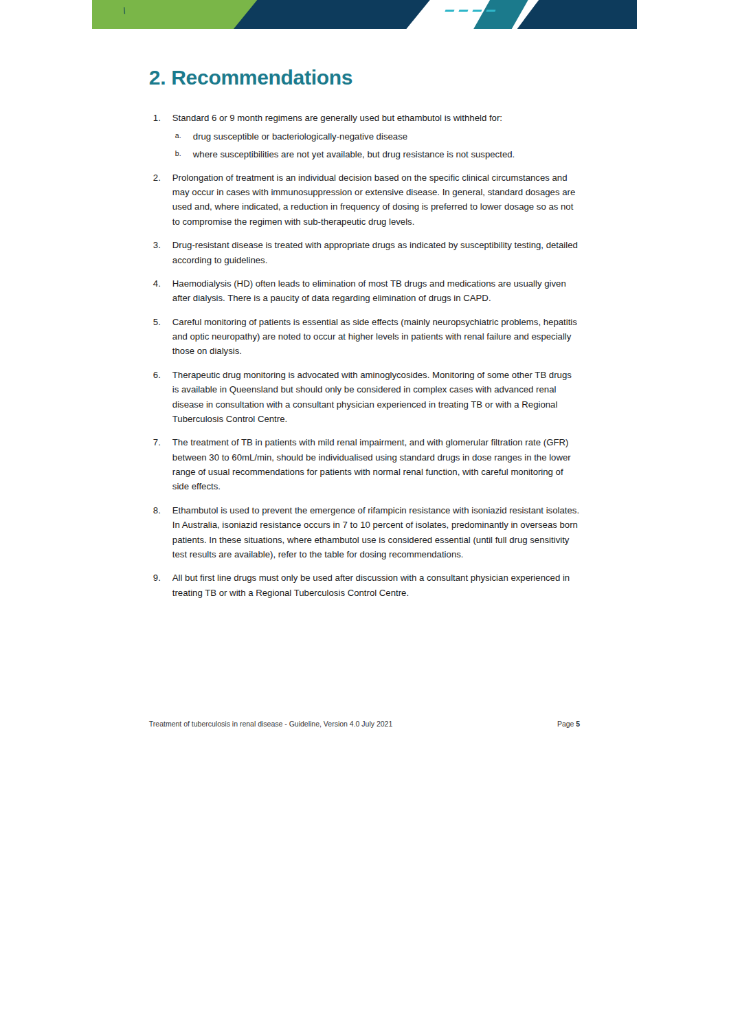\
2. Recommendations
Standard 6 or 9 month regimens are generally used but ethambutol is withheld for:
drug susceptible or bacteriologically-negative disease
where susceptibilities are not yet available, but drug resistance is not suspected.
Prolongation of treatment is an individual decision based on the specific clinical circumstances and may occur in cases with immunosuppression or extensive disease. In general, standard dosages are used and, where indicated, a reduction in frequency of dosing is preferred to lower dosage so as not to compromise the regimen with sub-therapeutic drug levels.
Drug-resistant disease is treated with appropriate drugs as indicated by susceptibility testing, detailed according to guidelines.
Haemodialysis (HD) often leads to elimination of most TB drugs and medications are usually given after dialysis. There is a paucity of data regarding elimination of drugs in CAPD.
Careful monitoring of patients is essential as side effects (mainly neuropsychiatric problems, hepatitis and optic neuropathy) are noted to occur at higher levels in patients with renal failure and especially those on dialysis.
Therapeutic drug monitoring is advocated with aminoglycosides. Monitoring of some other TB drugs is available in Queensland but should only be considered in complex cases with advanced renal disease in consultation with a consultant physician experienced in treating TB or with a Regional Tuberculosis Control Centre.
The treatment of TB in patients with mild renal impairment, and with glomerular filtration rate (GFR) between 30 to 60mL/min, should be individualised using standard drugs in dose ranges in the lower range of usual recommendations for patients with normal renal function, with careful monitoring of side effects.
Ethambutol is used to prevent the emergence of rifampicin resistance with isoniazid resistant isolates. In Australia, isoniazid resistance occurs in 7 to 10 percent of isolates, predominantly in overseas born patients. In these situations, where ethambutol use is considered essential (until full drug sensitivity test results are available), refer to the table for dosing recommendations.
All but first line drugs must only be used after discussion with a consultant physician experienced in treating TB or with a Regional Tuberculosis Control Centre.
Treatment of tuberculosis in renal disease - Guideline, Version 4.0 July 2021
Page 5